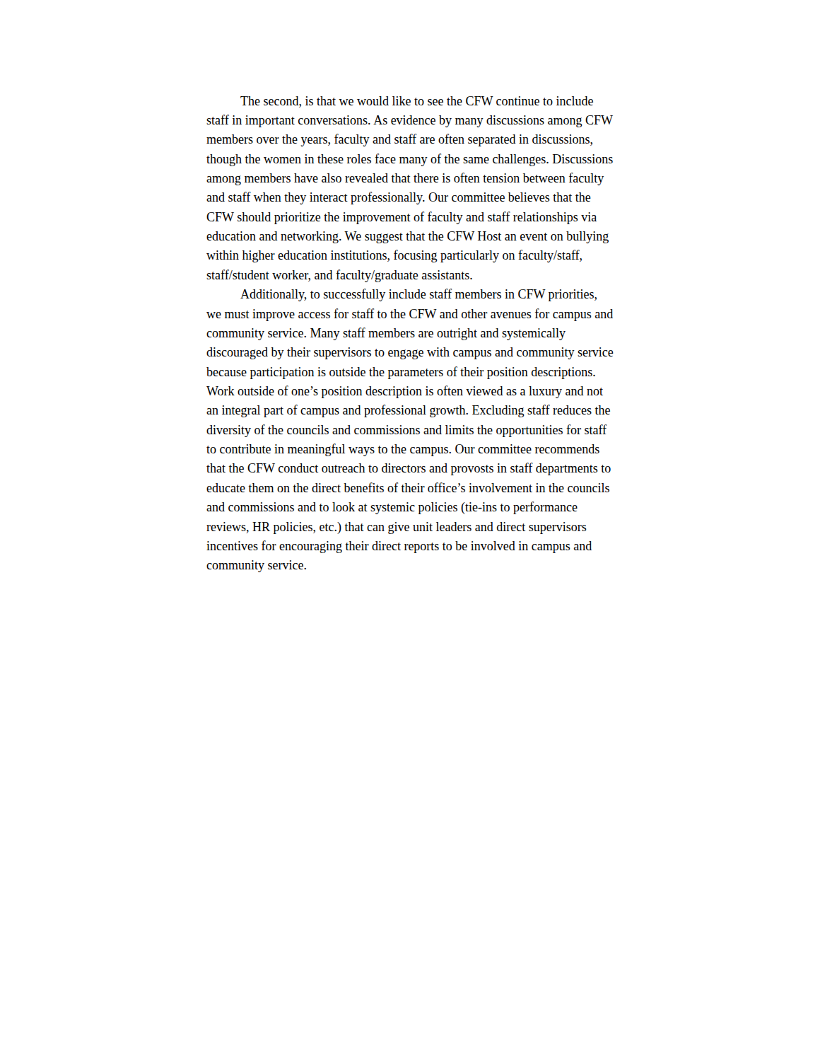The second, is that we would like to see the CFW continue to include staff in important conversations. As evidence by many discussions among CFW members over the years, faculty and staff are often separated in discussions, though the women in these roles face many of the same challenges. Discussions among members have also revealed that there is often tension between faculty and staff when they interact professionally. Our committee believes that the CFW should prioritize the improvement of faculty and staff relationships via education and networking. We suggest that the CFW Host an event on bullying within higher education institutions, focusing particularly on faculty/staff, staff/student worker, and faculty/graduate assistants.
Additionally, to successfully include staff members in CFW priorities, we must improve access for staff to the CFW and other avenues for campus and community service. Many staff members are outright and systemically discouraged by their supervisors to engage with campus and community service because participation is outside the parameters of their position descriptions. Work outside of one’s position description is often viewed as a luxury and not an integral part of campus and professional growth. Excluding staff reduces the diversity of the councils and commissions and limits the opportunities for staff to contribute in meaningful ways to the campus. Our committee recommends that the CFW conduct outreach to directors and provosts in staff departments to educate them on the direct benefits of their office’s involvement in the councils and commissions and to look at systemic policies (tie-ins to performance reviews, HR policies, etc.) that can give unit leaders and direct supervisors incentives for encouraging their direct reports to be involved in campus and community service.